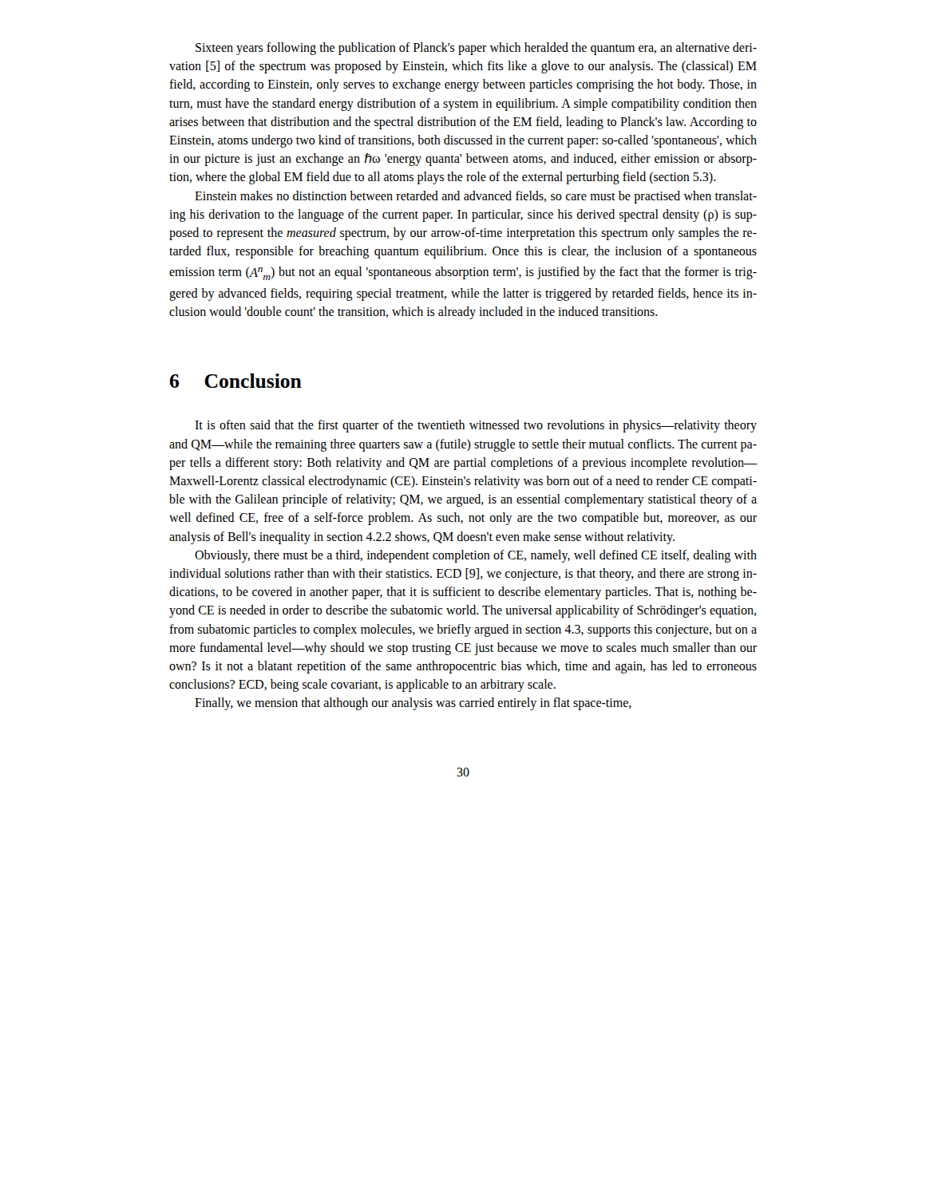Sixteen years following the publication of Planck's paper which heralded the quantum era, an alternative derivation [5] of the spectrum was proposed by Einstein, which fits like a glove to our analysis. The (classical) EM field, according to Einstein, only serves to exchange energy between particles comprising the hot body. Those, in turn, must have the standard energy distribution of a system in equilibrium. A simple compatibility condition then arises between that distribution and the spectral distribution of the EM field, leading to Planck's law. According to Einstein, atoms undergo two kind of transitions, both discussed in the current paper: so-called 'spontaneous', which in our picture is just an exchange an ℏω 'energy quanta' between atoms, and induced, either emission or absorption, where the global EM field due to all atoms plays the role of the external perturbing field (section 5.3).
Einstein makes no distinction between retarded and advanced fields, so care must be practised when translating his derivation to the language of the current paper. In particular, since his derived spectral density (ρ) is supposed to represent the measured spectrum, by our arrow-of-time interpretation this spectrum only samples the retarded flux, responsible for breaching quantum equilibrium. Once this is clear, the inclusion of a spontaneous emission term (Anm) but not an equal 'spontaneous absorption term', is justified by the fact that the former is triggered by advanced fields, requiring special treatment, while the latter is triggered by retarded fields, hence its inclusion would 'double count' the transition, which is already included in the induced transitions.
6 Conclusion
It is often said that the first quarter of the twentieth witnessed two revolutions in physics—relativity theory and QM—while the remaining three quarters saw a (futile) struggle to settle their mutual conflicts. The current paper tells a different story: Both relativity and QM are partial completions of a previous incomplete revolution—Maxwell-Lorentz classical electrodynamic (CE). Einstein's relativity was born out of a need to render CE compatible with the Galilean principle of relativity; QM, we argued, is an essential complementary statistical theory of a well defined CE, free of a self-force problem. As such, not only are the two compatible but, moreover, as our analysis of Bell's inequality in section 4.2.2 shows, QM doesn't even make sense without relativity.
Obviously, there must be a third, independent completion of CE, namely, well defined CE itself, dealing with individual solutions rather than with their statistics. ECD [9], we conjecture, is that theory, and there are strong indications, to be covered in another paper, that it is sufficient to describe elementary particles. That is, nothing beyond CE is needed in order to describe the subatomic world. The universal applicability of Schrödinger's equation, from subatomic particles to complex molecules, we briefly argued in section 4.3, supports this conjecture, but on a more fundamental level—why should we stop trusting CE just because we move to scales much smaller than our own? Is it not a blatant repetition of the same anthropocentric bias which, time and again, has led to erroneous conclusions? ECD, being scale covariant, is applicable to an arbitrary scale.
Finally, we mension that although our analysis was carried entirely in flat space-time,
30